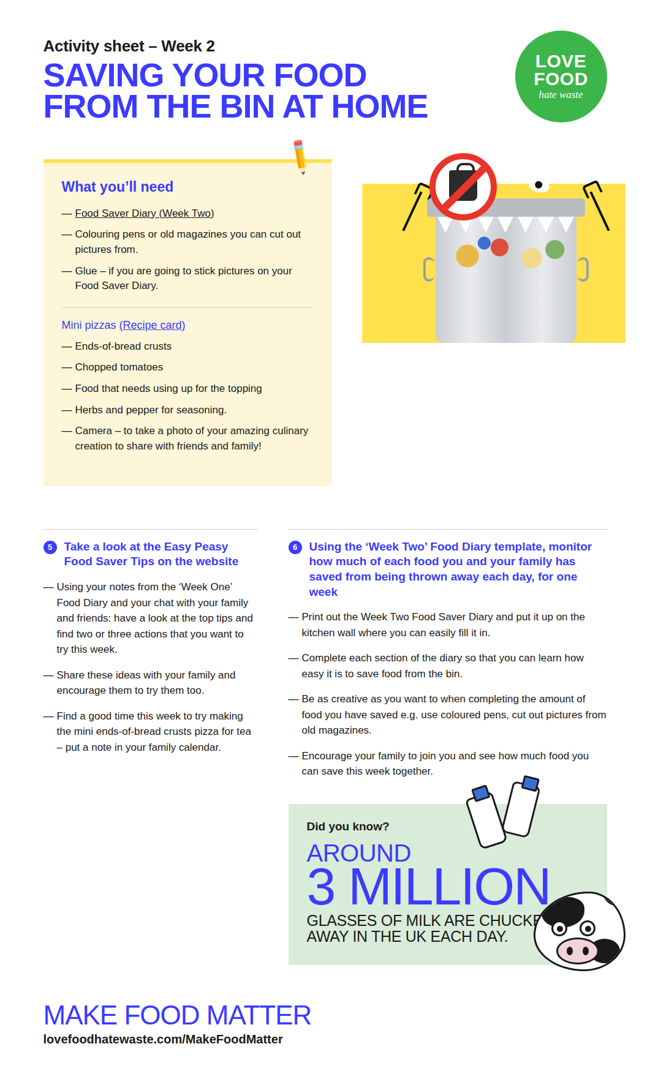Activity sheet – Week 2
Saving your food
from the bin at home
LOVE FOOD hate waste
✏️
What you’ll need
Food Saver Diary (Week Two)
Colouring pens or old magazines you can cut out pictures from.
Glue – if you are going to stick pictures on your Food Saver Diary.
Mini pizzas (Recipe card)
Ends-of-bread crusts
Chopped tomatoes
Food that needs using up for the topping
Herbs and pepper for seasoning.
Camera – to take a photo of your amazing culinary creation to share with friends and family!
5
Take a look at the Easy Peasy Food Saver Tips on the website
Using your notes from the ‘Week One’ Food Diary and your chat with your family and friends: have a look at the top tips and find two or three actions that you want to try this week.
Share these ideas with your family and encourage them to try them too.
Find a good time this week to try making the mini ends-of-bread crusts pizza for tea – put a note in your family calendar.
6
Using the ‘Week Two’ Food Diary template, monitor how much of each food you and your family has saved from being thrown away each day, for one week
Print out the Week Two Food Saver Diary and put it up on the kitchen wall where you can easily fill it in.
Complete each section of the diary so that you can learn how easy it is to save food from the bin.
Be as creative as you want to when completing the amount of food you have saved e.g. use coloured pens, cut out pictures from old magazines.
Encourage your family to join you and see how much food you can save this week together.
Did you know?
AROUND
3 MILLION
Glasses of milk are chucked
away in the UK each day.
Make food matter
lovefoodhatewaste.com/MakeFoodMatter